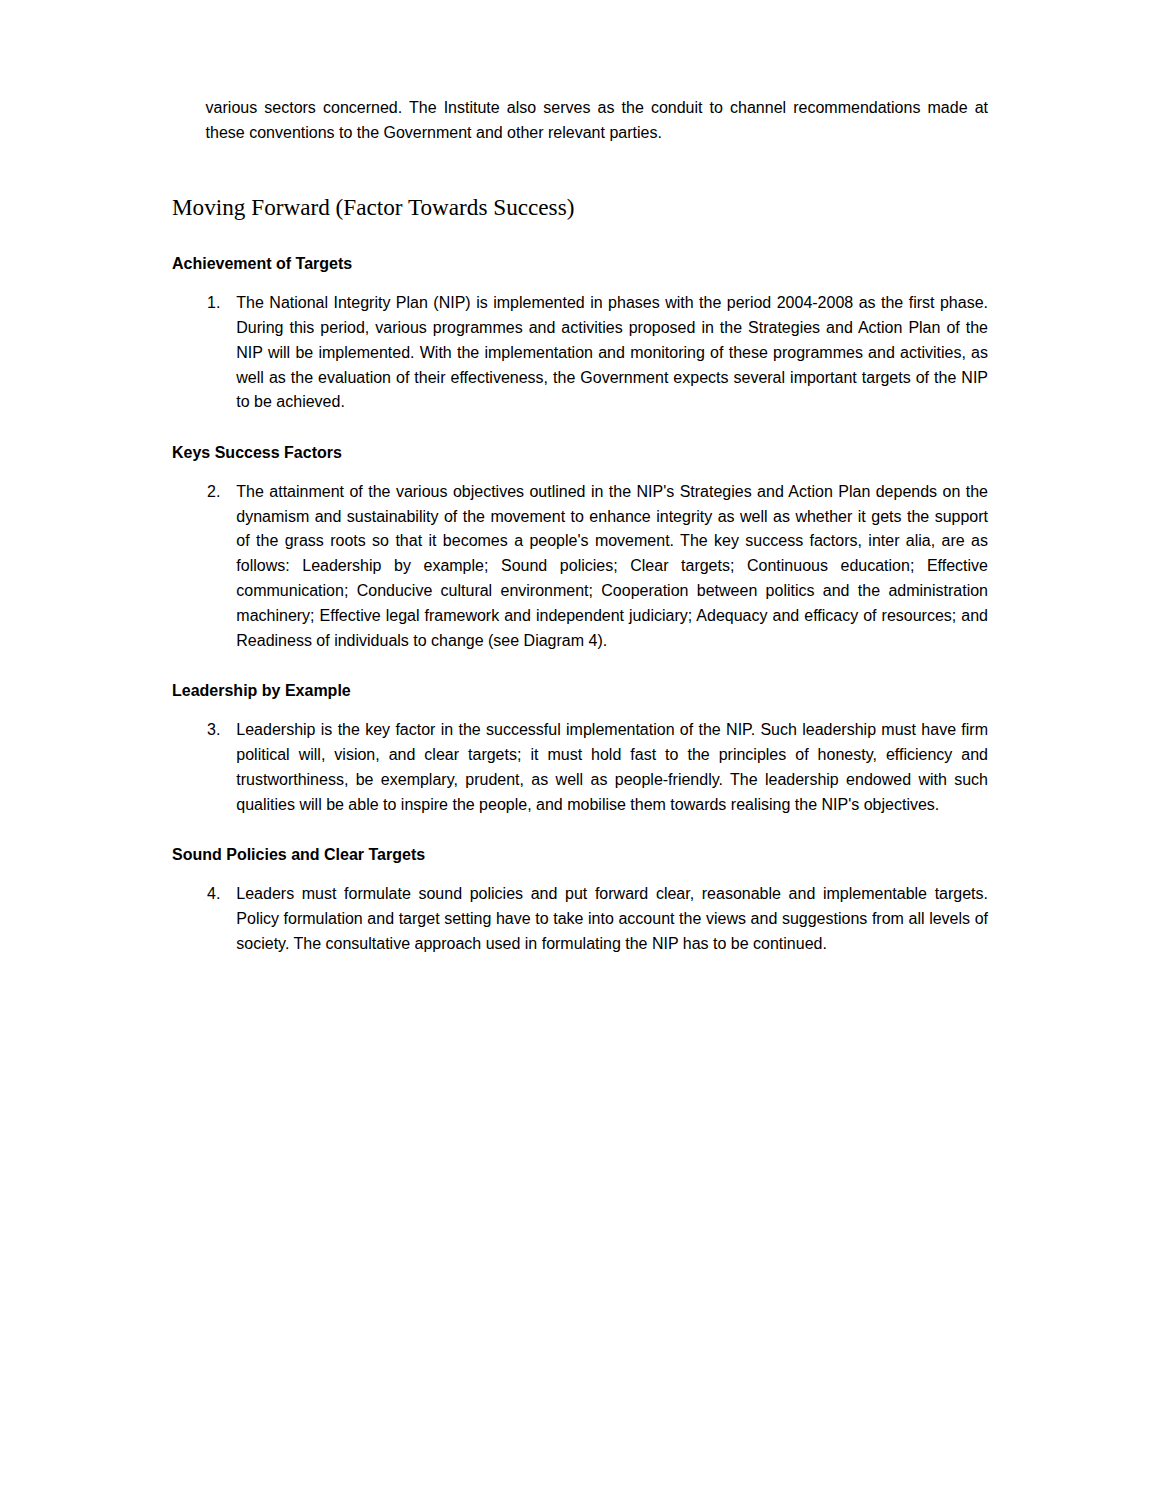various sectors concerned. The Institute also serves as the conduit to channel recommendations made at these conventions to the Government and other relevant parties.
Moving Forward (Factor Towards Success)
Achievement of Targets
The National Integrity Plan (NIP) is implemented in phases with the period 2004-2008 as the first phase. During this period, various programmes and activities proposed in the Strategies and Action Plan of the NIP will be implemented. With the implementation and monitoring of these programmes and activities, as well as the evaluation of their effectiveness, the Government expects several important targets of the NIP to be achieved.
Keys Success Factors
The attainment of the various objectives outlined in the NIP's Strategies and Action Plan depends on the dynamism and sustainability of the movement to enhance integrity as well as whether it gets the support of the grass roots so that it becomes a people's movement. The key success factors, inter alia, are as follows: Leadership by example; Sound policies; Clear targets; Continuous education; Effective communication; Conducive cultural environment; Cooperation between politics and the administration machinery; Effective legal framework and independent judiciary; Adequacy and efficacy of resources; and Readiness of individuals to change (see Diagram 4).
Leadership by Example
Leadership is the key factor in the successful implementation of the NIP. Such leadership must have firm political will, vision, and clear targets; it must hold fast to the principles of honesty, efficiency and trustworthiness, be exemplary, prudent, as well as people-friendly. The leadership endowed with such qualities will be able to inspire the people, and mobilise them towards realising the NIP's objectives.
Sound Policies and Clear Targets
Leaders must formulate sound policies and put forward clear, reasonable and implementable targets. Policy formulation and target setting have to take into account the views and suggestions from all levels of society. The consultative approach used in formulating the NIP has to be continued.